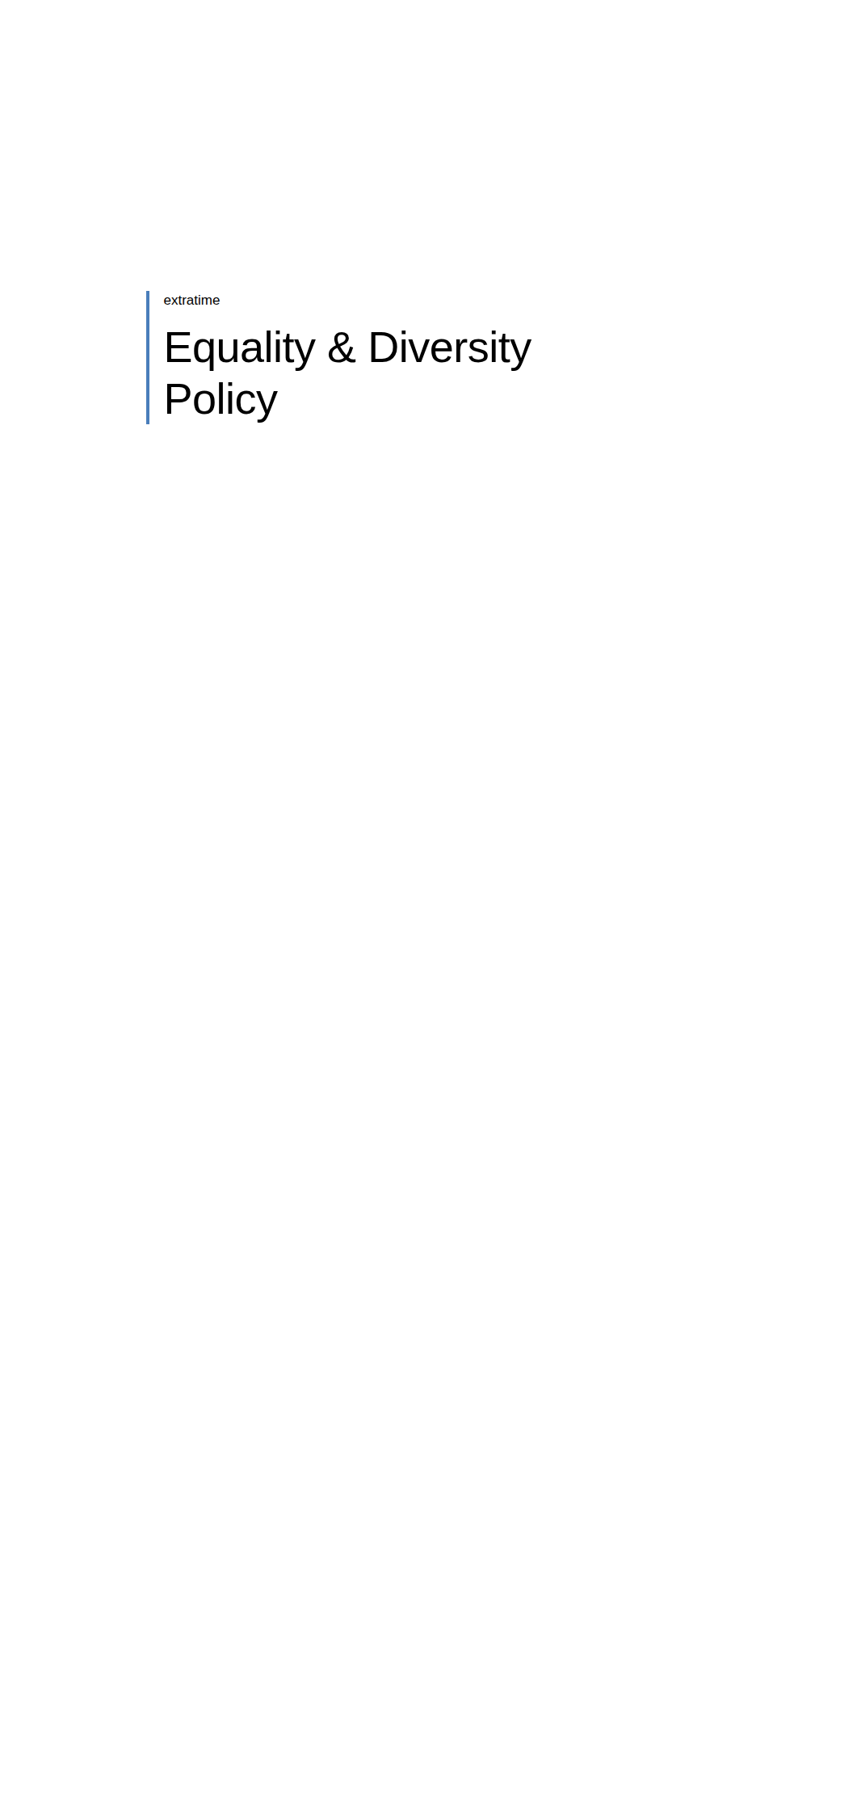extratime
Equality & Diversity Policy